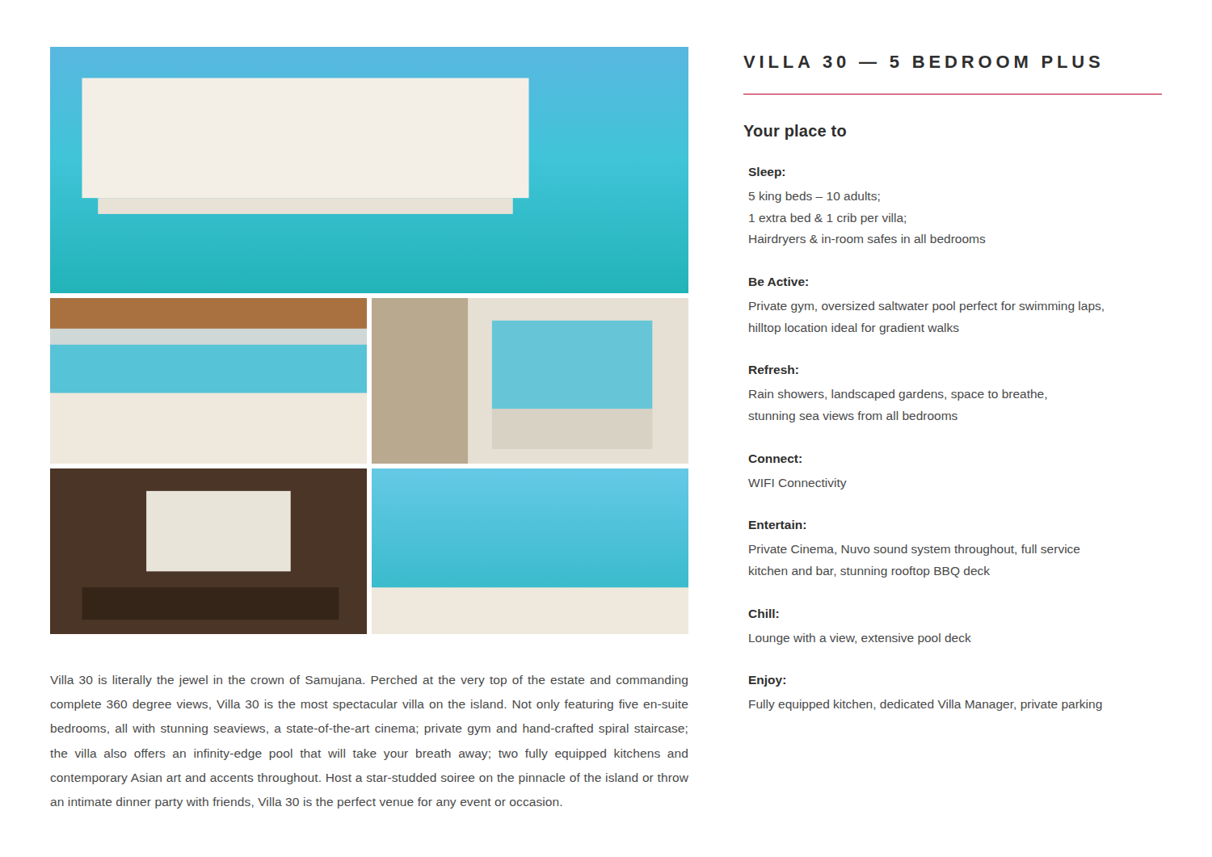Villa 30 is literally the jewel in the crown of Samujana. Perched at the very top of the estate and commanding complete 360 degree views, Villa 30 is the most spectacular villa on the island. Not only featuring five en-suite bedrooms, all with stunning seaviews, a state-of-the-art cinema; private gym and hand-crafted spiral staircase; the villa also offers an infinity-edge pool that will take your breath away; two fully equipped kitchens and contemporary Asian art and accents throughout. Host a star-studded soiree on the pinnacle of the island or throw an intimate dinner party with friends, Villa 30 is the perfect venue for any event or occasion.
Villa 30 — 5 Bedroom Plus
Your place to
Sleep:
5 king beds – 10 adults;
1 extra bed & 1 crib per villa;
Hairdryers & in-room safes in all bedrooms
Be Active:
Private gym, oversized saltwater pool perfect for swimming laps,
hilltop location ideal for gradient walks
Refresh:
Rain showers, landscaped gardens, space to breathe,
stunning sea views from all bedrooms
Connect:
WIFI Connectivity
Entertain:
Private Cinema, Nuvo sound system throughout, full service
kitchen and bar, stunning rooftop BBQ deck
Chill:
Lounge with a view, extensive pool deck
Enjoy:
Fully equipped kitchen, dedicated Villa Manager, private parking